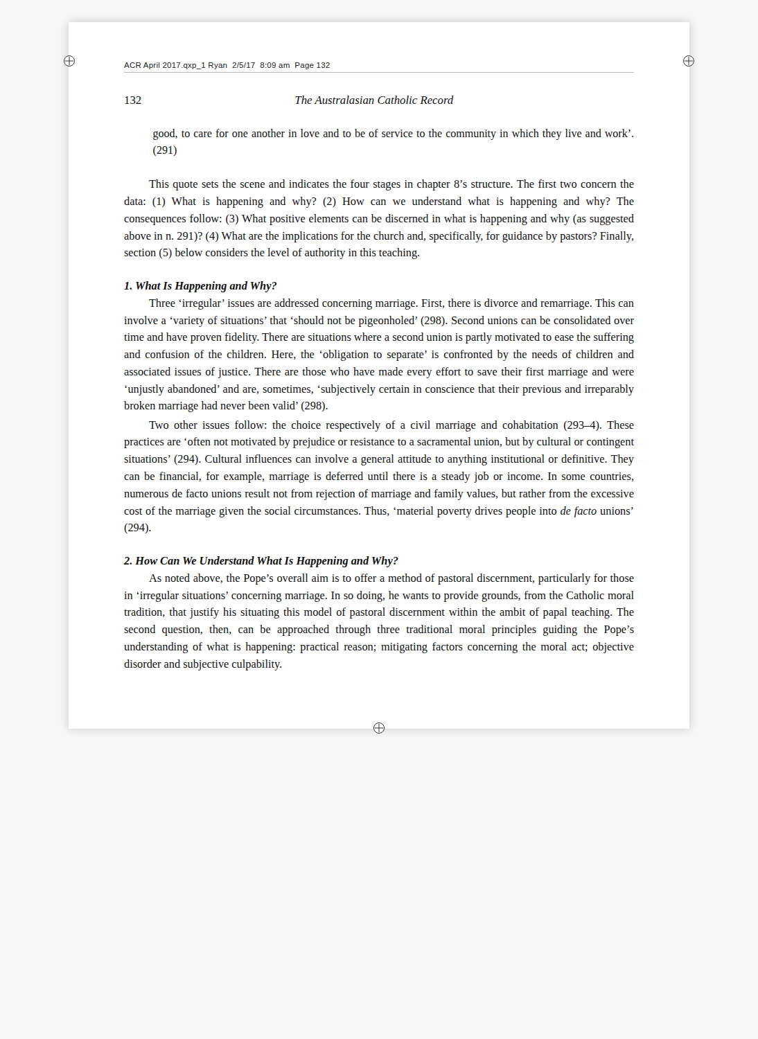ACR April 2017.qxp_1 Ryan 2/5/17 8:09 am Page 132
132 The Australasian Catholic Record
good, to care for one another in love and to be of service to the community in which they live and work’. (291)
This quote sets the scene and indicates the four stages in chapter 8’s structure. The first two concern the data: (1) What is happening and why? (2) How can we understand what is happening and why? The consequences follow: (3) What positive elements can be discerned in what is happening and why (as suggested above in n. 291)? (4) What are the implications for the church and, specifically, for guidance by pastors? Finally, section (5) below considers the level of authority in this teaching.
1. What Is Happening and Why?
Three ‘irregular’ issues are addressed concerning marriage. First, there is divorce and remarriage. This can involve a ‘variety of situations’ that ‘should not be pigeonholed’ (298). Second unions can be consolidated over time and have proven fidelity. There are situations where a second union is partly motivated to ease the suffering and confusion of the children. Here, the ‘obligation to separate’ is confronted by the needs of children and associated issues of justice. There are those who have made every effort to save their first marriage and were ‘unjustly abandoned’ and are, sometimes, ‘subjectively certain in conscience that their previous and irreparably broken marriage had never been valid’ (298).
Two other issues follow: the choice respectively of a civil marriage and cohabitation (293–4). These practices are ‘often not motivated by prejudice or resistance to a sacramental union, but by cultural or contingent situations’ (294). Cultural influences can involve a general attitude to anything institutional or definitive. They can be financial, for example, marriage is deferred until there is a steady job or income. In some countries, numerous de facto unions result not from rejection of marriage and family values, but rather from the excessive cost of the marriage given the social circumstances. Thus, ‘material poverty drives people into de facto unions’ (294).
2. How Can We Understand What Is Happening and Why?
As noted above, the Pope’s overall aim is to offer a method of pastoral discernment, particularly for those in ‘irregular situations’ concerning marriage. In so doing, he wants to provide grounds, from the Catholic moral tradition, that justify his situating this model of pastoral discernment within the ambit of papal teaching. The second question, then, can be approached through three traditional moral principles guiding the Pope’s understanding of what is happening: practical reason; mitigating factors concerning the moral act; objective disorder and subjective culpability.